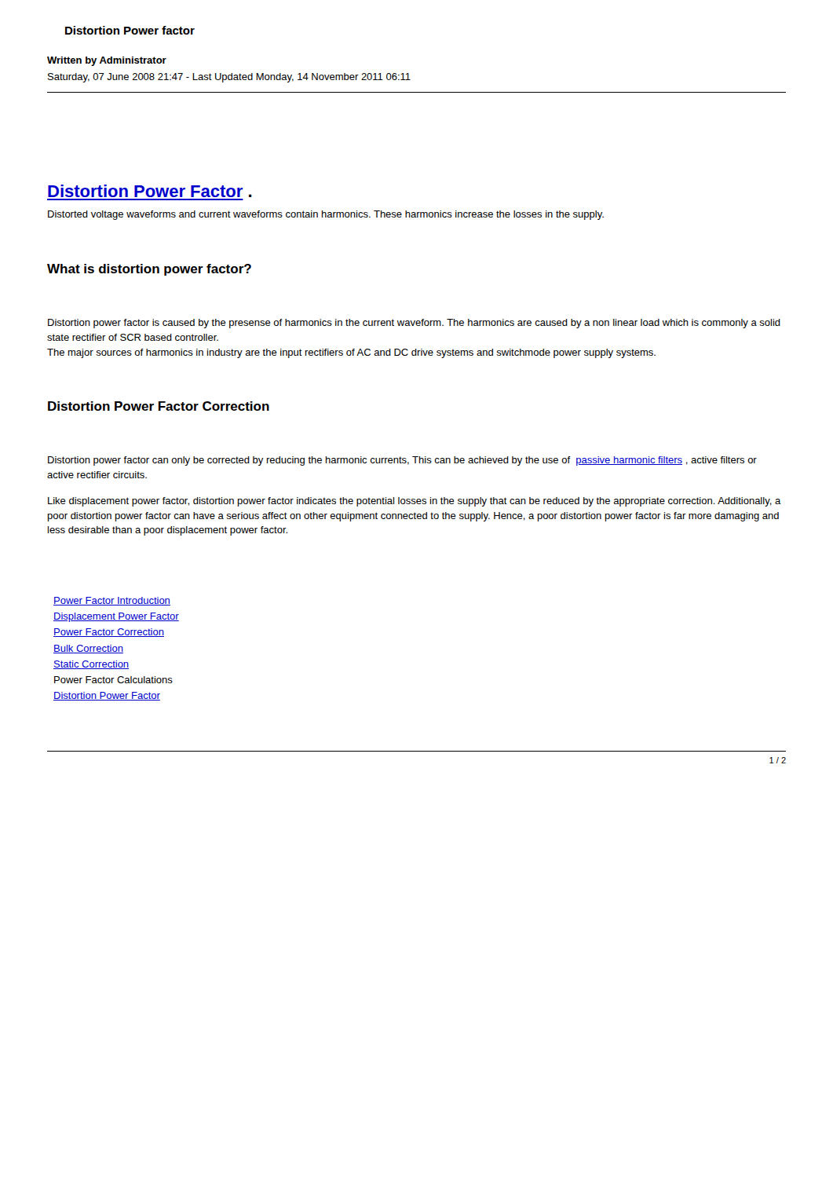Distortion Power factor
Written by Administrator
Saturday, 07 June 2008 21:47 - Last Updated Monday, 14 November 2011 06:11
Distortion Power Factor .
Distorted voltage waveforms and current waveforms contain harmonics. These harmonics increase the losses in the supply.
What is distortion power factor?
Distortion power factor is caused by the presense of harmonics in the current waveform. The harmonics are caused by a non linear load which is commonly a solid state rectifier of SCR based controller.
The major sources of harmonics in industry are the input rectifiers of AC and DC drive systems and switchmode power supply systems.
Distortion Power Factor Correction
Distortion power factor can only be corrected by reducing the harmonic currents, This can be achieved by the use of passive harmonic filters , active filters or active rectifier circuits.
Like displacement power factor, distortion power factor indicates the potential losses in the supply that can be reduced by the appropriate correction. Additionally, a poor distortion power factor can have a serious affect on other equipment connected to the supply. Hence, a poor distortion power factor is far more damaging and less desirable than a poor displacement power factor.
Power Factor Introduction Displacement Power Factor Power Factor Correction Bulk Correction Static Correction Power Factor Calculations Distortion Power Factor
1 / 2